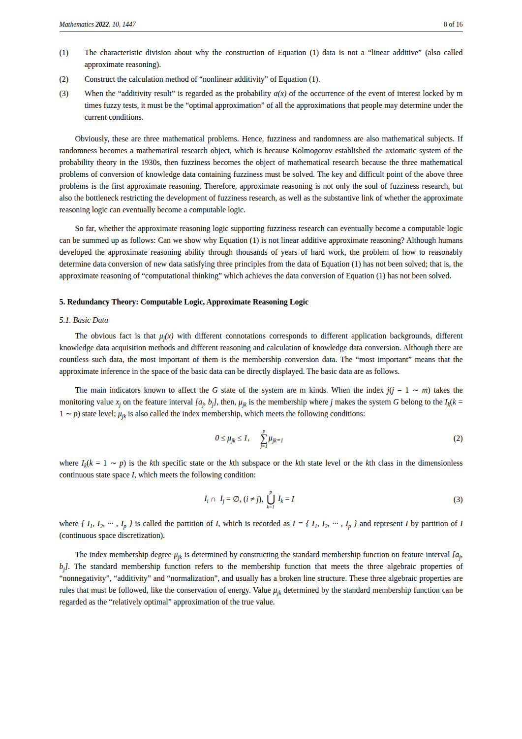Mathematics 2022, 10, 1447 8 of 16
(1)
The characteristic division about why the construction of Equation (1) data is not a “linear additive” (also called approximate reasoning).
(2)
Construct the calculation method of “nonlinear additivity” of Equation (1).
(3)
When the “additivity result” is regarded as the probability α(x) of the occurrence of the event of interest locked by m times fuzzy tests, it must be the “optimal approximation” of all the approximations that people may determine under the current conditions.
Obviously, these are three mathematical problems. Hence, fuzziness and randomness are also mathematical subjects. If randomness becomes a mathematical research object, which is because Kolmogorov established the axiomatic system of the probability theory in the 1930s, then fuzziness becomes the object of mathematical research because the three mathematical problems of conversion of knowledge data containing fuzziness must be solved. The key and difficult point of the above three problems is the first approximate reasoning. Therefore, approximate reasoning is not only the soul of fuzziness research, but also the bottleneck restricting the development of fuzziness research, as well as the substantive link of whether the approximate reasoning logic can eventually become a computable logic.
So far, whether the approximate reasoning logic supporting fuzziness research can eventually become a computable logic can be summed up as follows: Can we show why Equation (1) is not linear additive approximate reasoning? Although humans developed the approximate reasoning ability through thousands of years of hard work, the problem of how to reasonably determine data conversion of new data satisfying three principles from the data of Equation (1) has not been solved; that is, the approximate reasoning of “computational thinking” which achieves the data conversion of Equation (1) has not been solved.
5. Redundancy Theory: Computable Logic, Approximate Reasoning Logic
5.1. Basic Data
The obvious fact is that μj(x) with different connotations corresponds to different application backgrounds, different knowledge data acquisition methods and different reasoning and calculation of knowledge data conversion. Although there are countless such data, the most important of them is the membership conversion data. The “most important” means that the approximate inference in the space of the basic data can be directly displayed. The basic data are as follows.
The main indicators known to affect the G state of the system are m kinds. When the index j(j = 1 ∼ m) takes the monitoring value xj on the feature interval [aj, bj], then, μjk is the membership where j makes the system G belong to the Ik(k = 1 ∼ p) state level; μjk is also called the index membership, which meets the following conditions:
0 ≤ μjk ≤ 1, p∑j=1 μjk=1
(2)
where Ik(k = 1 ∼ p) is the kth specific state or the kth subspace or the kth state level or the kth class in the dimensionless continuous state space I, which meets the following condition:
Ii ∩ Ij = ∅, (i ≠ j), p⋃k=1 Ik = I
(3)
where { I1, I2, ··· , Ip } is called the partition of I, which is recorded as I = { I1, I2, ··· , Ip } and represent I by partition of I (continuous space discretization).
The index membership degree μjk is determined by constructing the standard membership function on feature interval [aj, bj]. The standard membership function refers to the membership function that meets the three algebraic properties of “nonnegativity”, “additivity” and “normalization”, and usually has a broken line structure. These three algebraic properties are rules that must be followed, like the conservation of energy. Value μjk determined by the standard membership function can be regarded as the “relatively optimal” approximation of the true value.